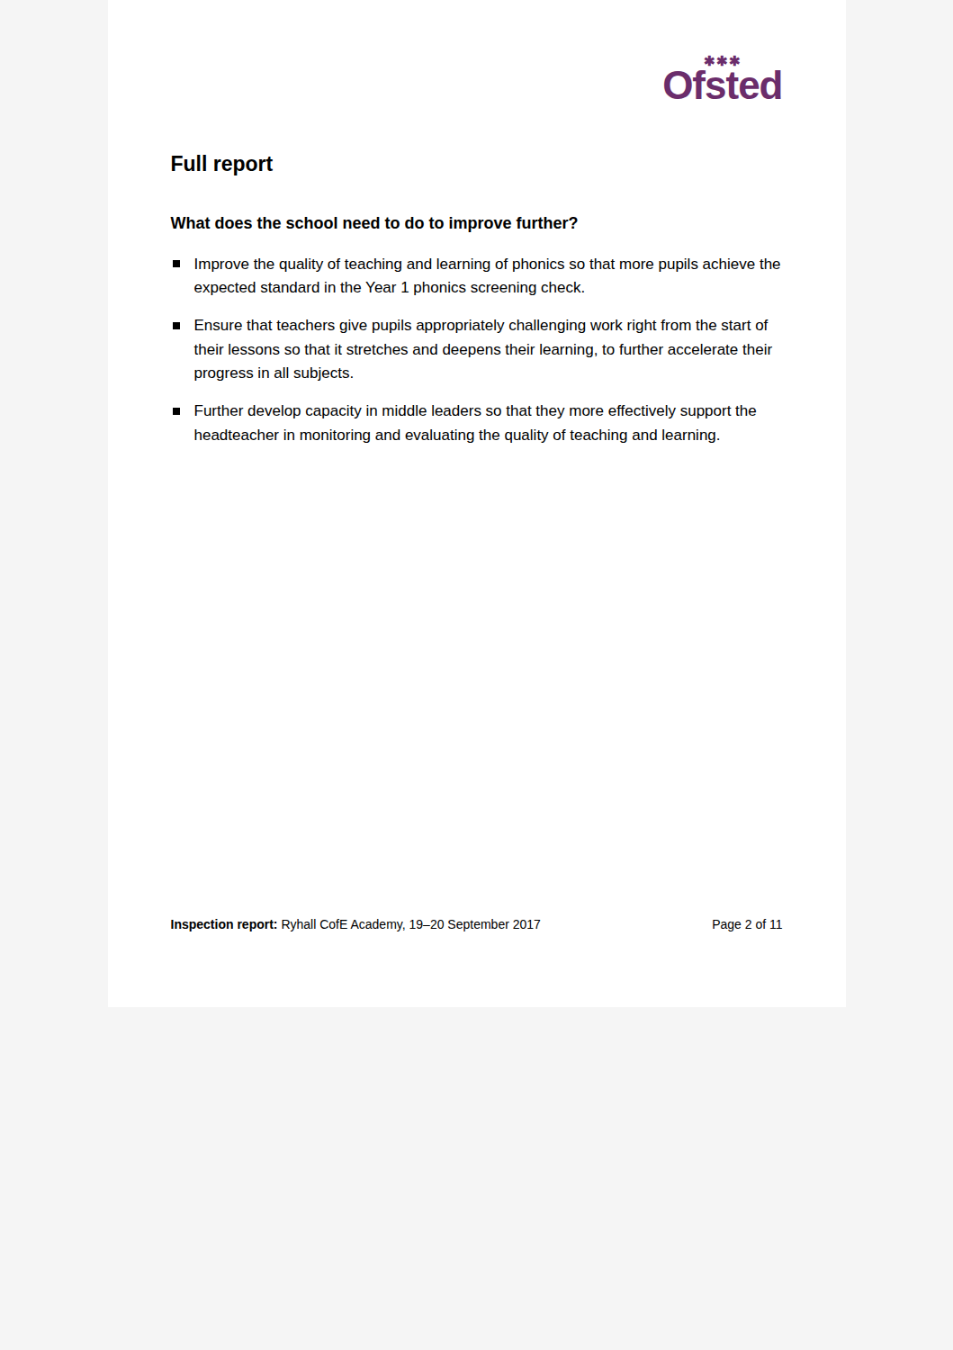✱✱✱
Ofsted
Full report
What does the school need to do to improve further?
Improve the quality of teaching and learning of phonics so that more pupils achieve the expected standard in the Year 1 phonics screening check.
Ensure that teachers give pupils appropriately challenging work right from the start of their lessons so that it stretches and deepens their learning, to further accelerate their progress in all subjects.
Further develop capacity in middle leaders so that they more effectively support the headteacher in monitoring and evaluating the quality of teaching and learning.
Inspection report: Ryhall CofE Academy, 19–20 September 2017
Page 2 of 11